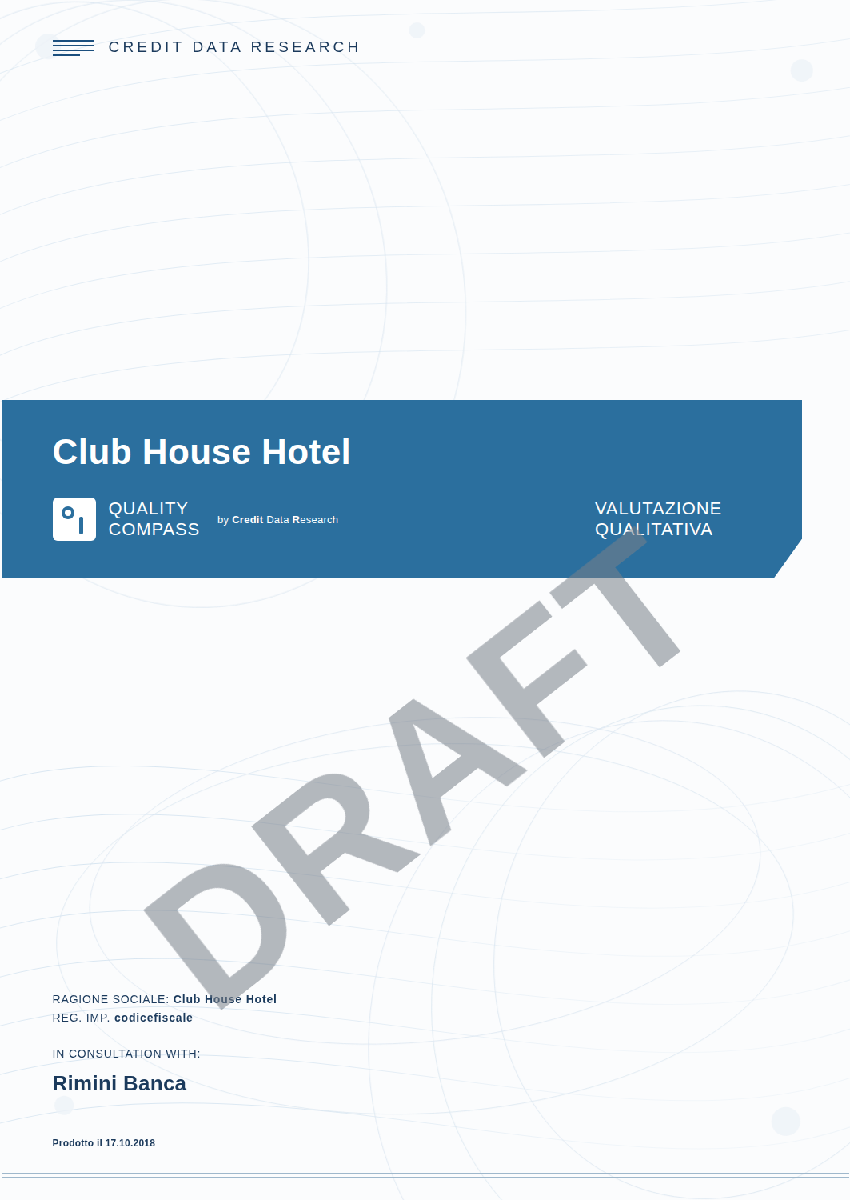CREDIT DATA RESEARCH
Club House Hotel
QUALITY
COMPASS by Credit Data Research
VALUTAZIONE
QUALITATIVA
DRAFT
RAGIONE SOCIALE: Club House Hotel
REG. IMP. codicefiscale
IN CONSULTATION WITH:
Rimini Banca
Prodotto il 17.10.2018